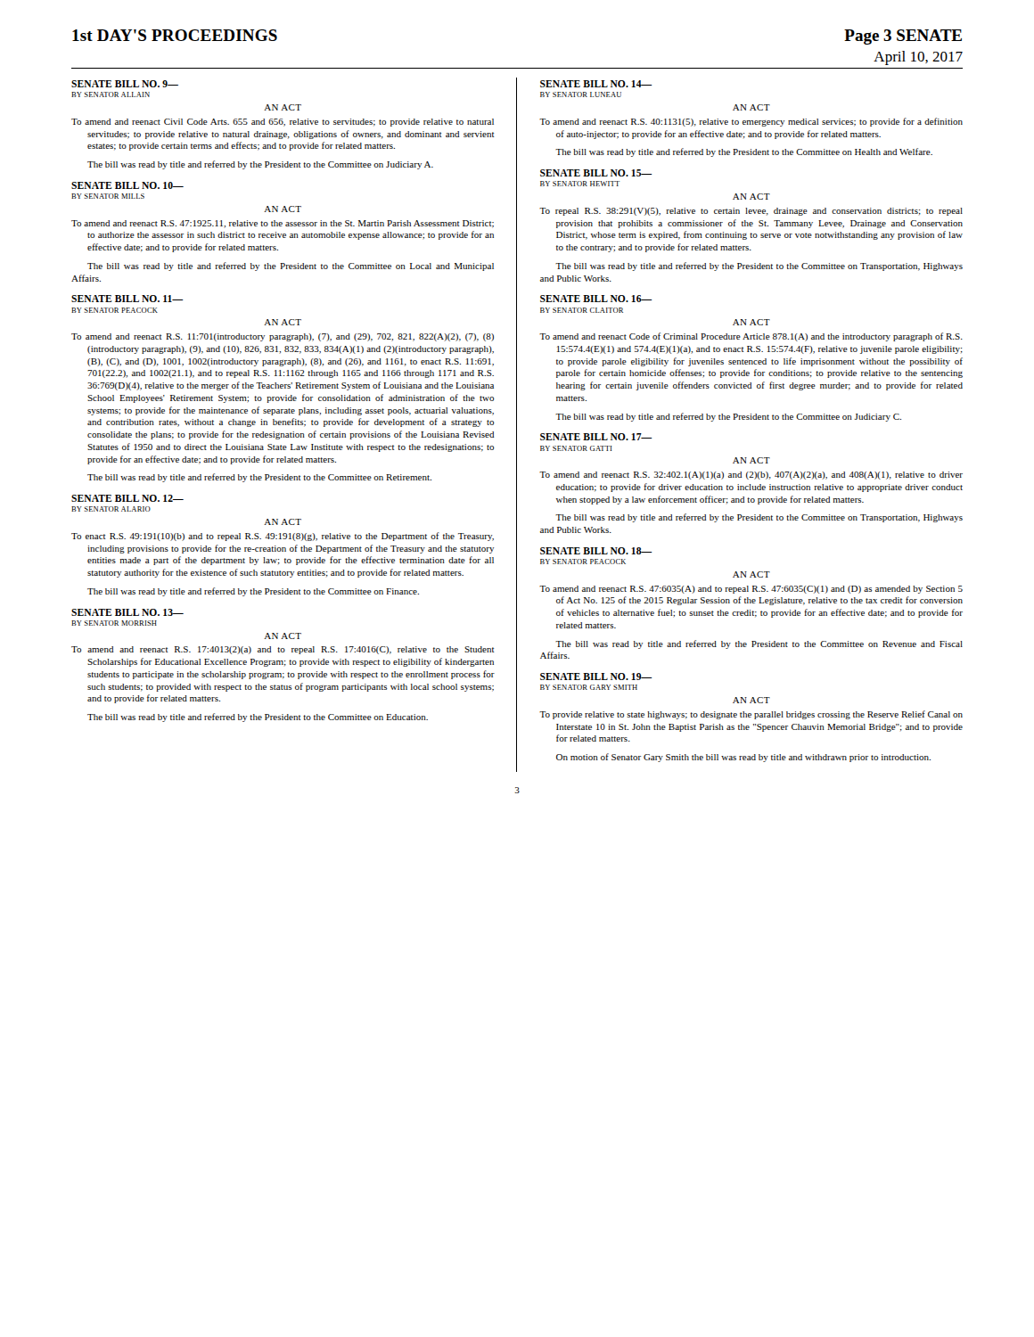1st DAY'S PROCEEDINGS
Page 3 SENATE
April 10, 2017
SENATE BILL NO. 9—
BY SENATOR ALLAIN
AN ACT
To amend and reenact Civil Code Arts. 655 and 656, relative to servitudes; to provide relative to natural servitudes; to provide relative to natural drainage, obligations of owners, and dominant and servient estates; to provide certain terms and effects; and to provide for related matters.
The bill was read by title and referred by the President to the Committee on Judiciary A.
SENATE BILL NO. 10—
BY SENATOR MILLS
AN ACT
To amend and reenact R.S. 47:1925.11, relative to the assessor in the St. Martin Parish Assessment District; to authorize the assessor in such district to receive an automobile expense allowance; to provide for an effective date; and to provide for related matters.
The bill was read by title and referred by the President to the Committee on Local and Municipal Affairs.
SENATE BILL NO. 11—
BY SENATOR PEACOCK
AN ACT
To amend and reenact R.S. 11:701(introductory paragraph), (7), and (29), 702, 821, 822(A)(2), (7), (8)(introductory paragraph), (9), and (10), 826, 831, 832, 833, 834(A)(1) and (2)(introductory paragraph), (B), (C), and (D), 1001, 1002(introductory paragraph), (8), and (26), and 1161, to enact R.S. 11:691, 701(22.2), and 1002(21.1), and to repeal R.S. 11:1162 through 1165 and 1166 through 1171 and R.S. 36:769(D)(4), relative to the merger of the Teachers' Retirement System of Louisiana and the Louisiana School Employees' Retirement System; to provide for consolidation of administration of the two systems; to provide for the maintenance of separate plans, including asset pools, actuarial valuations, and contribution rates, without a change in benefits; to provide for development of a strategy to consolidate the plans; to provide for the redesignation of certain provisions of the Louisiana Revised Statutes of 1950 and to direct the Louisiana State Law Institute with respect to the redesignations; to provide for an effective date; and to provide for related matters.
The bill was read by title and referred by the President to the Committee on Retirement.
SENATE BILL NO. 12—
BY SENATOR ALARIO
AN ACT
To enact R.S. 49:191(10)(b) and to repeal R.S. 49:191(8)(g), relative to the Department of the Treasury, including provisions to provide for the re-creation of the Department of the Treasury and the statutory entities made a part of the department by law; to provide for the effective termination date for all statutory authority for the existence of such statutory entities; and to provide for related matters.
The bill was read by title and referred by the President to the Committee on Finance.
SENATE BILL NO. 13—
BY SENATOR MORRISH
AN ACT
To amend and reenact R.S. 17:4013(2)(a) and to repeal R.S. 17:4016(C), relative to the Student Scholarships for Educational Excellence Program; to provide with respect to eligibility of kindergarten students to participate in the scholarship program; to provide with respect to the enrollment process for such students; to provided with respect to the status of program participants with local school systems; and to provide for related matters.
The bill was read by title and referred by the President to the Committee on Education.
SENATE BILL NO. 14—
BY SENATOR LUNEAU
AN ACT
To amend and reenact R.S. 40:1131(5), relative to emergency medical services; to provide for a definition of auto-injector; to provide for an effective date; and to provide for related matters.
The bill was read by title and referred by the President to the Committee on Health and Welfare.
SENATE BILL NO. 15—
BY SENATOR HEWITT
AN ACT
To repeal R.S. 38:291(V)(5), relative to certain levee, drainage and conservation districts; to repeal provision that prohibits a commissioner of the St. Tammany Levee, Drainage and Conservation District, whose term is expired, from continuing to serve or vote notwithstanding any provision of law to the contrary; and to provide for related matters.
The bill was read by title and referred by the President to the Committee on Transportation, Highways and Public Works.
SENATE BILL NO. 16—
BY SENATOR CLAITOR
AN ACT
To amend and reenact Code of Criminal Procedure Article 878.1(A) and the introductory paragraph of R.S. 15:574.4(E)(1) and 574.4(E)(1)(a), and to enact R.S. 15:574.4(F), relative to juvenile parole eligibility; to provide parole eligibility for juveniles sentenced to life imprisonment without the possibility of parole for certain homicide offenses; to provide for conditions; to provide relative to the sentencing hearing for certain juvenile offenders convicted of first degree murder; and to provide for related matters.
The bill was read by title and referred by the President to the Committee on Judiciary C.
SENATE BILL NO. 17—
BY SENATOR GATTI
AN ACT
To amend and reenact R.S. 32:402.1(A)(1)(a) and (2)(b), 407(A)(2)(a), and 408(A)(1), relative to driver education; to provide for driver education to include instruction relative to appropriate driver conduct when stopped by a law enforcement officer; and to provide for related matters.
The bill was read by title and referred by the President to the Committee on Transportation, Highways and Public Works.
SENATE BILL NO. 18—
BY SENATOR PEACOCK
AN ACT
To amend and reenact R.S. 47:6035(A) and to repeal R.S. 47:6035(C)(1) and (D) as amended by Section 5 of Act No. 125 of the 2015 Regular Session of the Legislature, relative to the tax credit for conversion of vehicles to alternative fuel; to sunset the credit; to provide for an effective date; and to provide for related matters.
The bill was read by title and referred by the President to the Committee on Revenue and Fiscal Affairs.
SENATE BILL NO. 19—
BY SENATOR GARY SMITH
AN ACT
To provide relative to state highways; to designate the parallel bridges crossing the Reserve Relief Canal on Interstate 10 in St. John the Baptist Parish as the "Spencer Chauvin Memorial Bridge"; and to provide for related matters.
On motion of Senator Gary Smith the bill was read by title and withdrawn prior to introduction.
3